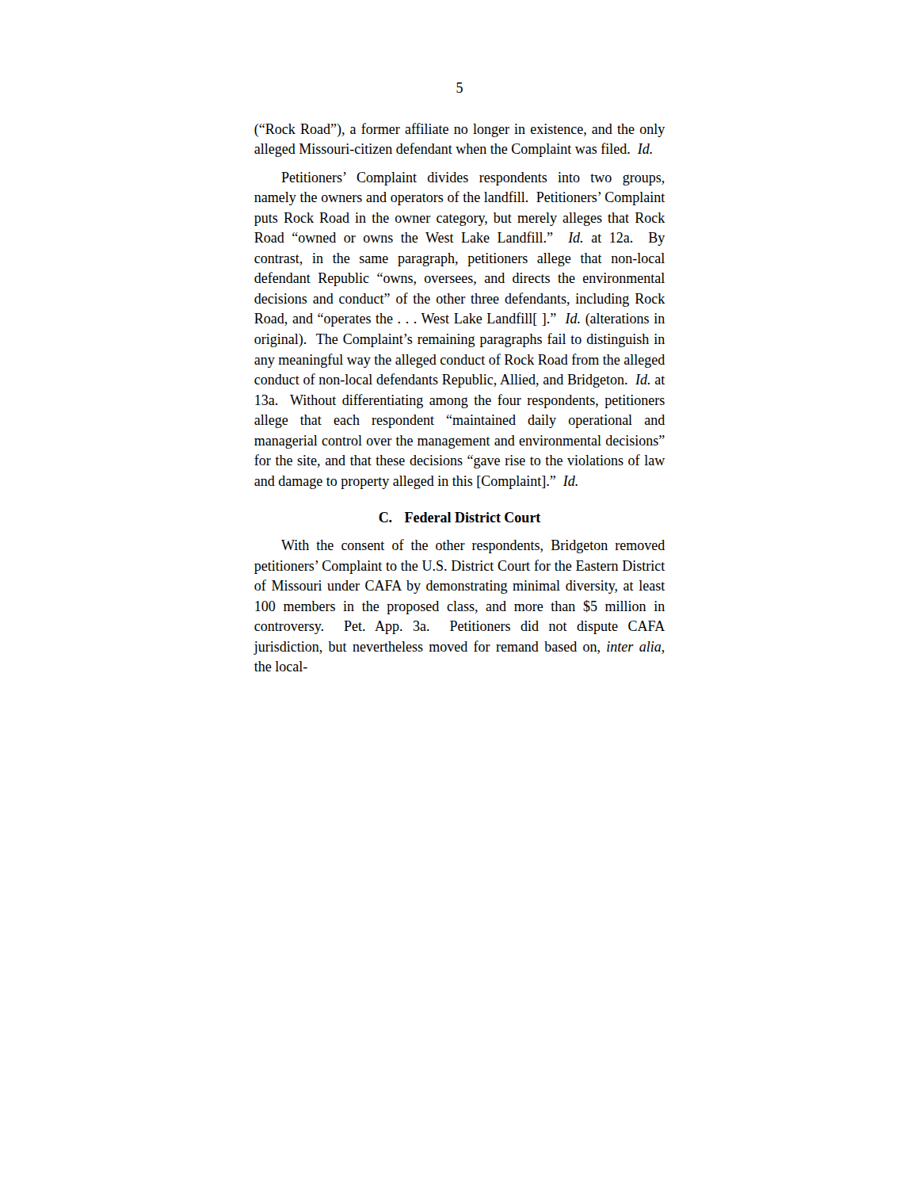5
(“Rock Road”), a former affiliate no longer in existence, and the only alleged Missouri-citizen defendant when the Complaint was filed. Id.
Petitioners’ Complaint divides respondents into two groups, namely the owners and operators of the landfill. Petitioners’ Complaint puts Rock Road in the owner category, but merely alleges that Rock Road “owned or owns the West Lake Landfill.” Id. at 12a. By contrast, in the same paragraph, petitioners allege that non-local defendant Republic “owns, oversees, and directs the environmental decisions and conduct” of the other three defendants, including Rock Road, and “operates the . . . West Lake Landfill[ ].” Id. (alterations in original). The Complaint’s remaining paragraphs fail to distinguish in any meaningful way the alleged conduct of Rock Road from the alleged conduct of non-local defendants Republic, Allied, and Bridgeton. Id. at 13a. Without differentiating among the four respondents, petitioners allege that each respondent “maintained daily operational and managerial control over the management and environmental decisions” for the site, and that these decisions “gave rise to the violations of law and damage to property alleged in this [Complaint].” Id.
C. Federal District Court
With the consent of the other respondents, Bridgeton removed petitioners’ Complaint to the U.S. District Court for the Eastern District of Missouri under CAFA by demonstrating minimal diversity, at least 100 members in the proposed class, and more than $5 million in controversy. Pet. App. 3a. Petitioners did not dispute CAFA jurisdiction, but nevertheless moved for remand based on, inter alia, the local-